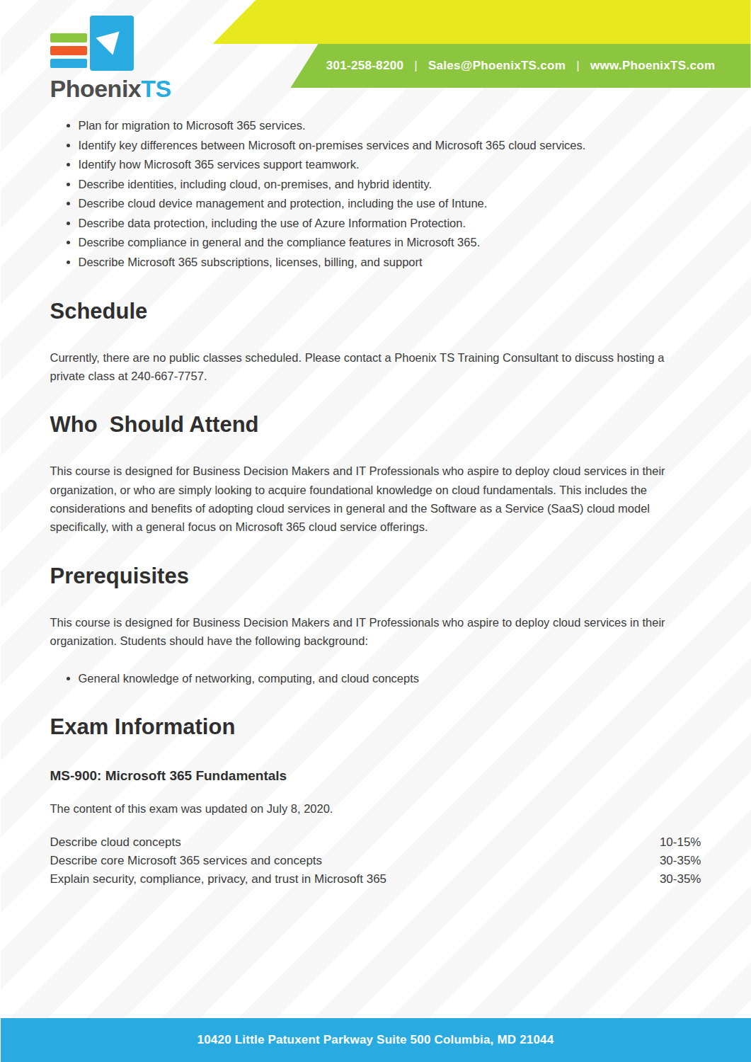PhoenixTS
301-258-8200 | Sales@PhoenixTS.com | www.PhoenixTS.com
Plan for migration to Microsoft 365 services.
Identify key differences between Microsoft on-premises services and Microsoft 365 cloud services.
Identify how Microsoft 365 services support teamwork.
Describe identities, including cloud, on-premises, and hybrid identity.
Describe cloud device management and protection, including the use of Intune.
Describe data protection, including the use of Azure Information Protection.
Describe compliance in general and the compliance features in Microsoft 365.
Describe Microsoft 365 subscriptions, licenses, billing, and support
Schedule
Currently, there are no public classes scheduled. Please contact a Phoenix TS Training Consultant to discuss hosting a private class at 240-667-7757.
Who Should Attend
This course is designed for Business Decision Makers and IT Professionals who aspire to deploy cloud services in their organization, or who are simply looking to acquire foundational knowledge on cloud fundamentals. This includes the considerations and benefits of adopting cloud services in general and the Software as a Service (SaaS) cloud model specifically, with a general focus on Microsoft 365 cloud service offerings.
Prerequisites
This course is designed for Business Decision Makers and IT Professionals who aspire to deploy cloud services in their organization. Students should have the following background:
General knowledge of networking, computing, and cloud concepts
Exam Information
MS-900: Microsoft 365 Fundamentals
The content of this exam was updated on July 8, 2020.
| Describe cloud concepts | 10-15% |
| Describe core Microsoft 365 services and concepts | 30-35% |
| Explain security, compliance, privacy, and trust in Microsoft 365 | 30-35% |
10420 Little Patuxent Parkway Suite 500 Columbia, MD 21044